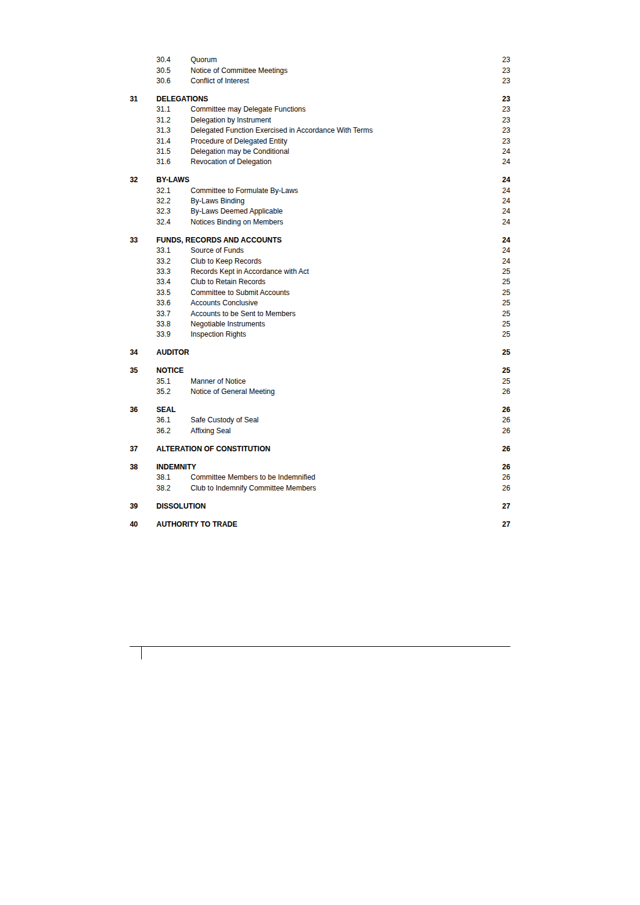| | 30.4 | Quorum | 23 |
| | 30.5 | Notice of Committee Meetings | 23 |
| | 30.6 | Conflict of Interest | 23 |
| 31 | DELEGATIONS | 23 |
| | 31.1 | Committee may Delegate Functions | 23 |
| | 31.2 | Delegation by Instrument | 23 |
| | 31.3 | Delegated Function Exercised in Accordance With Terms | 23 |
| | 31.4 | Procedure of Delegated Entity | 23 |
| | 31.5 | Delegation may be Conditional | 24 |
| | 31.6 | Revocation of Delegation | 24 |
| 32 | BY-LAWS | 24 |
| | 32.1 | Committee to Formulate By-Laws | 24 |
| | 32.2 | By-Laws Binding | 24 |
| | 32.3 | By-Laws Deemed Applicable | 24 |
| | 32.4 | Notices Binding on Members | 24 |
| 33 | FUNDS, RECORDS AND ACCOUNTS | 24 |
| | 33.1 | Source of Funds | 24 |
| | 33.2 | Club to Keep Records | 24 |
| | 33.3 | Records Kept in Accordance with Act | 25 |
| | 33.4 | Club to Retain Records | 25 |
| | 33.5 | Committee to Submit Accounts | 25 |
| | 33.6 | Accounts Conclusive | 25 |
| | 33.7 | Accounts to be Sent to Members | 25 |
| | 33.8 | Negotiable Instruments | 25 |
| | 33.9 | Inspection Rights | 25 |
| 34 | AUDITOR | 25 |
| 35 | NOTICE | 25 |
| | 35.1 | Manner of Notice | 25 |
| | 35.2 | Notice of General Meeting | 26 |
| 36 | SEAL | 26 |
| | 36.1 | Safe Custody of Seal | 26 |
| | 36.2 | Affixing Seal | 26 |
| 37 | ALTERATION OF CONSTITUTION | 26 |
| 38 | INDEMNITY | 26 |
| | 38.1 | Committee Members to be Indemnified | 26 |
| | 38.2 | Club to Indemnify Committee Members | 26 |
| 39 | DISSOLUTION | 27 |
| 40 | AUTHORITY TO TRADE | 27 |